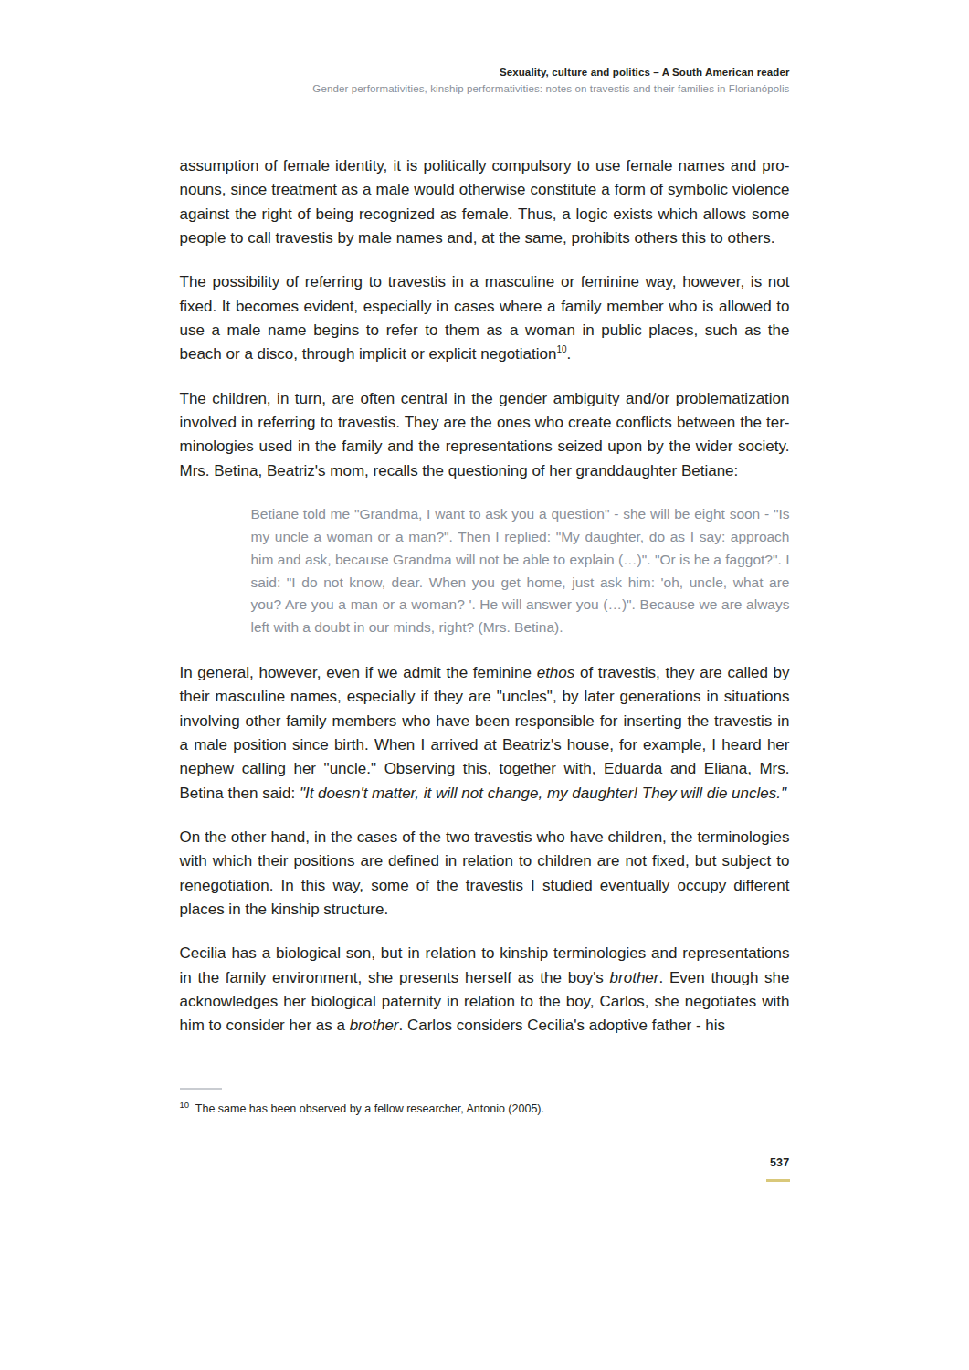Sexuality, culture and politics – A South American reader
Gender performativities, kinship performativities: notes on travestis and their families in Florianópolis
assumption of female identity, it is politically compulsory to use female names and pronouns, since treatment as a male would otherwise constitute a form of symbolic violence against the right of being recognized as female. Thus, a logic exists which allows some people to call travestis by male names and, at the same, prohibits others this to others.
The possibility of referring to travestis in a masculine or feminine way, however, is not fixed. It becomes evident, especially in cases where a family member who is allowed to use a male name begins to refer to them as a woman in public places, such as the beach or a disco, through implicit or explicit negotiation10.
The children, in turn, are often central in the gender ambiguity and/or problematization involved in referring to travestis. They are the ones who create conflicts between the terminologies used in the family and the representations seized upon by the wider society. Mrs. Betina, Beatriz's mom, recalls the questioning of her granddaughter Betiane:
Betiane told me "Grandma, I want to ask you a question" - she will be eight soon - "Is my uncle a woman or a man?". Then I replied: "My daughter, do as I say: approach him and ask, because Grandma will not be able to explain (…)". "Or is he a faggot?". I said: "I do not know, dear. When you get home, just ask him: 'oh, uncle, what are you? Are you a man or a woman? '. He will answer you (…)". Because we are always left with a doubt in our minds, right? (Mrs. Betina).
In general, however, even if we admit the feminine ethos of travestis, they are called by their masculine names, especially if they are "uncles", by later generations in situations involving other family members who have been responsible for inserting the travestis in a male position since birth. When I arrived at Beatriz's house, for example, I heard her nephew calling her "uncle." Observing this, together with, Eduarda and Eliana, Mrs. Betina then said: "It doesn't matter, it will not change, my daughter! They will die uncles."
On the other hand, in the cases of the two travestis who have children, the terminologies with which their positions are defined in relation to children are not fixed, but subject to renegotiation. In this way, some of the travestis I studied eventually occupy different places in the kinship structure.
Cecilia has a biological son, but in relation to kinship terminologies and representations in the family environment, she presents herself as the boy's brother. Even though she acknowledges her biological paternity in relation to the boy, Carlos, she negotiates with him to consider her as a brother. Carlos considers Cecilia's adoptive father - his
10 The same has been observed by a fellow researcher, Antonio (2005).
537